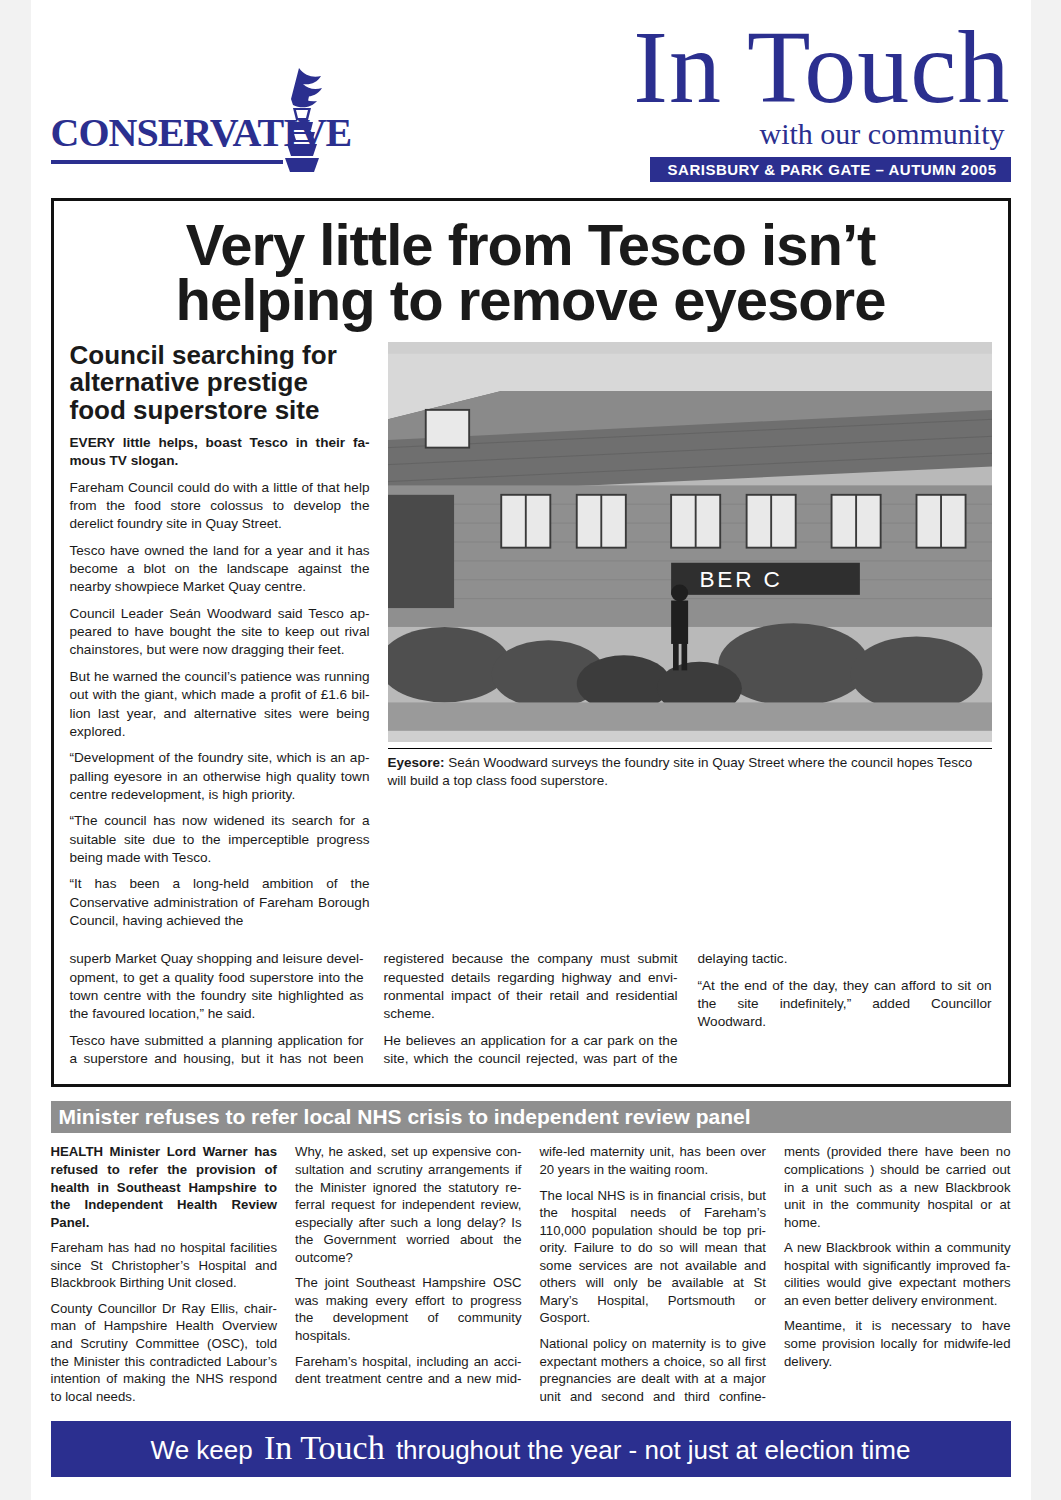CONSERVATIVE
In Touch
with our community
SARISBURY & PARK GATE – AUTUMN 2005
Very little from Tesco isn’t
helping to remove eyesore
Council searching for alternative prestige food superstore site
EVERY little helps, boast Tesco in their famous TV slogan.
Fareham Council could do with a little of that help from the food store colossus to develop the derelict foundry site in Quay Street.
Tesco have owned the land for a year and it has become a blot on the landscape against the nearby showpiece Market Quay centre.
Council Leader Seán Woodward said Tesco appeared to have bought the site to keep out rival chainstores, but were now dragging their feet.
But he warned the council’s patience was running out with the giant, which made a profit of £1.6 billion last year, and alternative sites were being explored.
“Development of the foundry site, which is an appalling eyesore in an otherwise high quality town centre redevelopment, is high priority.
“The council has now widened its search for a suitable site due to the imperceptible progress being made with Tesco.
“It has been a long-held ambition of the Conservative administration of Fareham Borough Council, having achieved the
BER C
Eyesore: Seán Woodward surveys the foundry site in Quay Street where the council hopes Tesco will build a top class food superstore.
superb Market Quay shopping and leisure development, to get a quality food superstore into the town centre with the foundry site highlighted as the favoured location,” he said.
Tesco have submitted a planning application for a superstore and housing, but it has not been registered because the company must submit requested details regarding highway and environmental impact of their retail and residential scheme.
He believes an application for a car park on the site, which the council rejected, was part of the delaying tactic.
“At the end of the day, they can afford to sit on the site indefinitely,” added Councillor Woodward.
Minister refuses to refer local NHS crisis to independent review panel
HEALTH Minister Lord Warner has refused to refer the provision of health in Southeast Hampshire to the Independent Health Review Panel.
Fareham has had no hospital facilities since St Christopher’s Hospital and Blackbrook Birthing Unit closed.
County Councillor Dr Ray Ellis, chairman of Hampshire Health Overview and Scrutiny Committee (OSC), told the Minister this contradicted Labour’s intention of making the NHS respond to local needs.
Why, he asked, set up expensive consultation and scrutiny arrangements if the Minister ignored the statutory referral request for independent review, especially after such a long delay? Is the Government worried about the outcome?
The joint Southeast Hampshire OSC was making every effort to progress the development of community hospitals.
Fareham’s hospital, including an accident treatment centre and a new midwife-led maternity unit, has been over 20 years in the waiting room.
The local NHS is in financial crisis, but the hospital needs of Fareham’s 110,000 population should be top priority. Failure to do so will mean that some services are not available and others will only be available at St Mary’s Hospital, Portsmouth or Gosport.
National policy on maternity is to give expectant mothers a choice, so all first pregnancies are dealt with at a major unit and second and third confinements (provided there have been no complications ) should be carried out in a unit such as a new Blackbrook unit in the community hospital or at home.
A new Blackbrook within a community hospital with significantly improved facilities would give expectant mothers an even better delivery environment.
Meantime, it is necessary to have some provision locally for midwife-led delivery.
We keep In Touch throughout the year - not just at election time